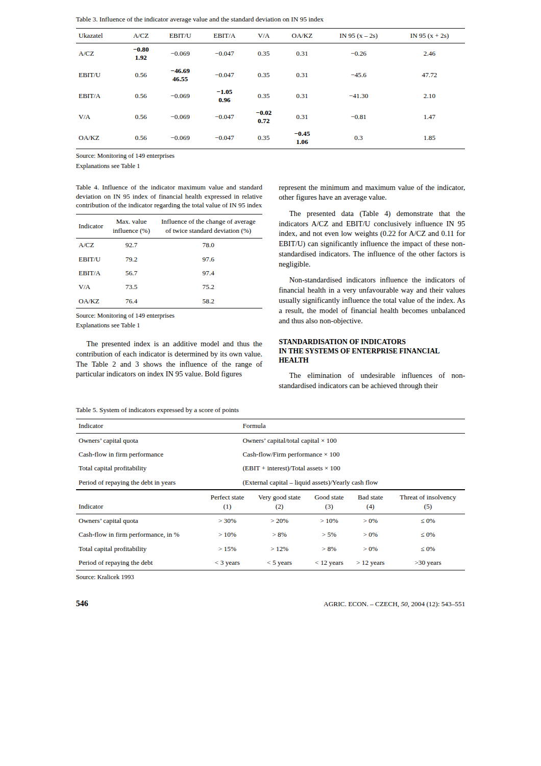Table 3. Influence of the indicator average value and the standard deviation on IN 95 index
| Ukazatel | A/CZ | EBIT/U | EBIT/A | V/A | OA/KZ | IN 95 (x – 2s) | IN 95 (x + 2s) |
| --- | --- | --- | --- | --- | --- | --- | --- |
| A/CZ | −0.80 1.92 | −0.069 | −0.047 | 0.35 | 0.31 | −0.26 | 2.46 |
| EBIT/U | 0.56 | −46.69 46.55 | −0.047 | 0.35 | 0.31 | −45.6 | 47.72 |
| EBIT/A | 0.56 | −0.069 | −1.05 0.96 | 0.35 | 0.31 | −41.30 | 2.10 |
| V/A | 0.56 | −0.069 | −0.047 | −0.02 0.72 | 0.31 | −0.81 | 1.47 |
| OA/KZ | 0.56 | −0.069 | −0.047 | 0.35 | −0.45 1.06 | 0.3 | 1.85 |
Source: Monitoring of 149 enterprises
Explanations see Table 1
Table 4. Influence of the indicator maximum value and standard deviation on IN 95 index of financial health expressed in relative contribution of the indicator regarding the total value of IN 95 index
| Indicator | Max. value influence (%) | Influence of the change of average of twice standard deviation (%) |
| --- | --- | --- |
| A/CZ | 92.7 | 78.0 |
| EBIT/U | 79.2 | 97.6 |
| EBIT/A | 56.7 | 97.4 |
| V/A | 73.5 | 75.2 |
| OA/KZ | 76.4 | 58.2 |
Source: Monitoring of 149 enterprises
Explanations see Table 1
The presented index is an additive model and thus the contribution of each indicator is determined by its own value. The Table 2 and 3 shows the influence of the range of particular indicators on index IN 95 value. Bold figures
represent the minimum and maximum value of the indicator, other figures have an average value.
The presented data (Table 4) demonstrate that the indicators A/CZ and EBIT/U conclusively influence IN 95 index, and not even low weights (0.22 for A/CZ and 0.11 for EBIT/U) can significantly influence the impact of these non-standardised indicators. The influence of the other factors is negligible.
Non-standardised indicators influence the indicators of financial health in a very unfavourable way and their values usually significantly influence the total value of the index. As a result, the model of financial health becomes unbalanced and thus also non-objective.
Standardisation of indicators
in the systems of enterprise financial health
The elimination of undesirable influences of non-standardised indicators can be achieved through their
Table 5. System of indicators expressed by a score of points
| Indicator | Formula |
| --- | --- |
| Owners’ capital quota | Owners’ capital/total capital × 100 |
| Cash-flow in firm performance | Cash-flow/Firm performance × 100 |
| Total capital profitability | (EBIT + interest)/Total assets × 100 |
| Period of repaying the debt in years | (External capital – liquid assets)/Yearly cash flow |
| Indicator | Perfect state (1) | Very good state (2) | Good state (3) | Bad state (4) | Threat of insolvency (5) |
| --- | --- | --- | --- | --- | --- |
| Owners’ capital quota | > 30% | > 20% | > 10% | > 0% | ≤ 0% |
| Cash-flow in firm performance, in % | > 10% | > 8% | > 5% | > 0% | ≤ 0% |
| Total capital profitability | > 15% | > 12% | > 8% | > 0% | ≤ 0% |
| Period of repaying the debt | < 3 years | < 5 years | < 12 years | > 12 years | >30 years |
Source: Kralicek 1993
546
AGRIC. ECON. – CZECH, 50, 2004 (12): 543–551